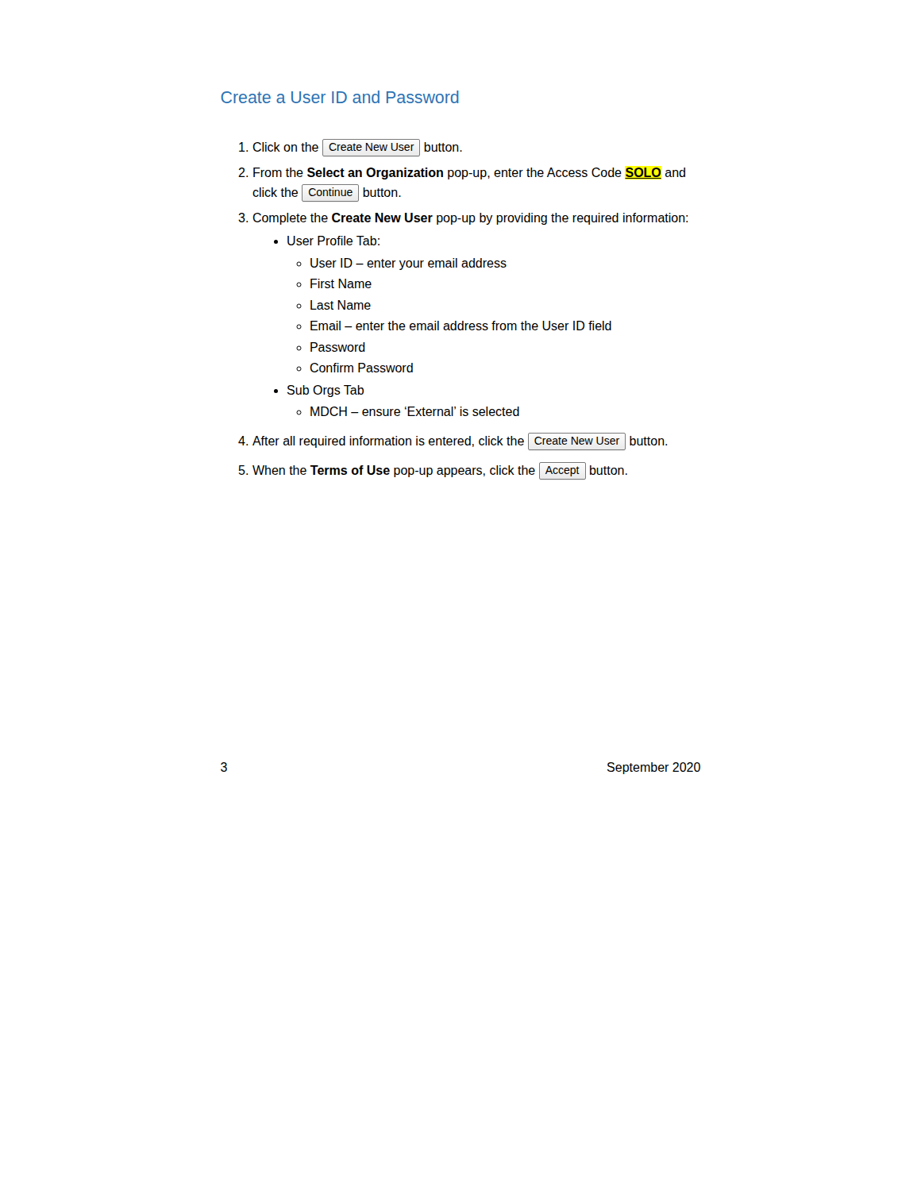Create a User ID and Password
Click on the Create New User button.
From the Select an Organization pop-up, enter the Access Code SOLO and click the Continue button.
Complete the Create New User pop-up by providing the required information:
User Profile Tab:
User ID – enter your email address
First Name
Last Name
Email – enter the email address from the User ID field
Password
Confirm Password
Sub Orgs Tab
MDCH – ensure ‘External’ is selected
After all required information is entered, click the Create New User button.
When the Terms of Use pop-up appears, click the Accept button.
3
September 2020